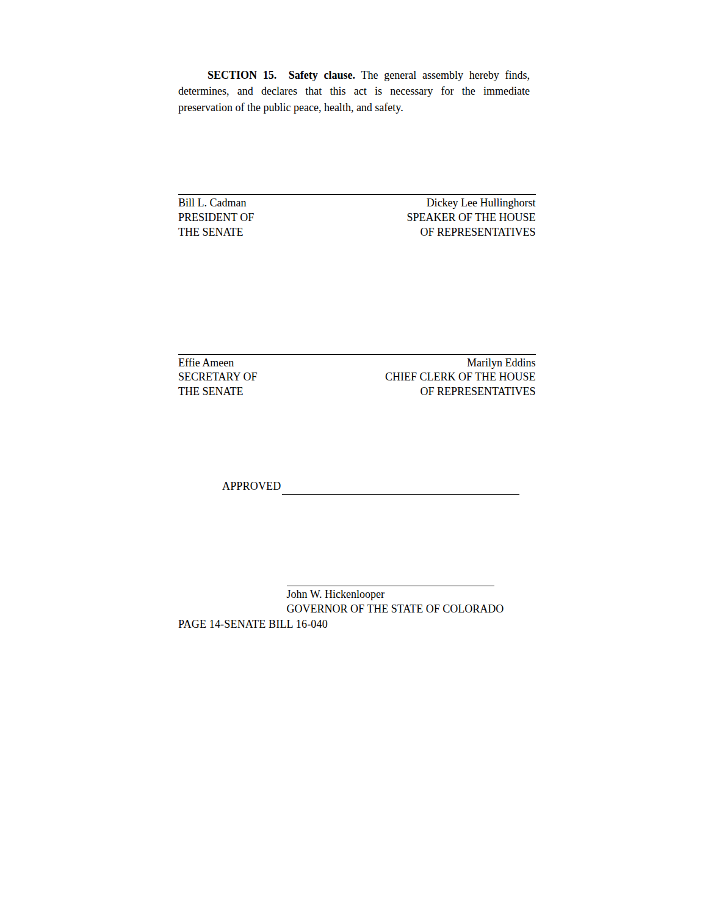SECTION 15. Safety clause. The general assembly hereby finds, determines, and declares that this act is necessary for the immediate preservation of the public peace, health, and safety.
| Bill L. Cadman PRESIDENT OF THE SENATE | Dickey Lee Hullinghorst SPEAKER OF THE HOUSE OF REPRESENTATIVES |
| Effie Ameen SECRETARY OF THE SENATE | Marilyn Eddins CHIEF CLERK OF THE HOUSE OF REPRESENTATIVES |
APPROVED
John W. Hickenlooper
GOVERNOR OF THE STATE OF COLORADO
PAGE 14-SENATE BILL 16-040